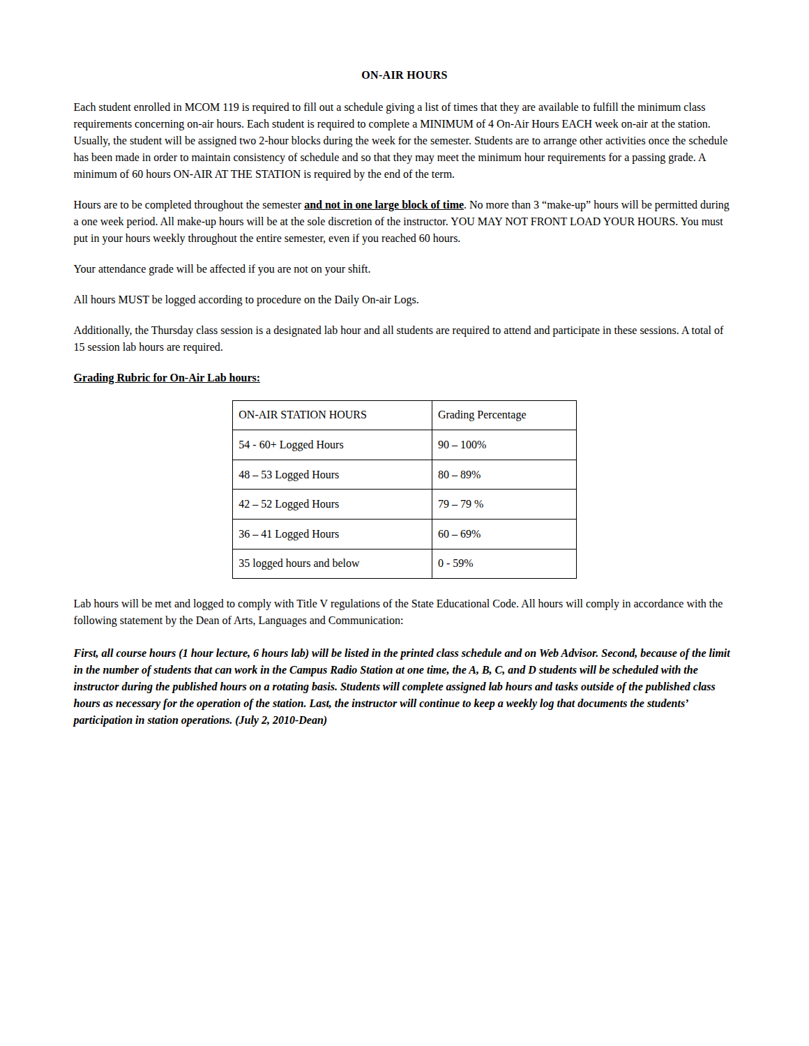ON-AIR HOURS
Each student enrolled in MCOM 119 is required to fill out a schedule giving a list of times that they are available to fulfill the minimum class requirements concerning on-air hours. Each student is required to complete a MINIMUM of 4 On-Air Hours EACH week on-air at the station. Usually, the student will be assigned two 2-hour blocks during the week for the semester. Students are to arrange other activities once the schedule has been made in order to maintain consistency of schedule and so that they may meet the minimum hour requirements for a passing grade. A minimum of 60 hours ON-AIR AT THE STATION is required by the end of the term.
Hours are to be completed throughout the semester and not in one large block of time. No more than 3 “make-up” hours will be permitted during a one week period. All make-up hours will be at the sole discretion of the instructor. YOU MAY NOT FRONT LOAD YOUR HOURS. You must put in your hours weekly throughout the entire semester, even if you reached 60 hours.
Your attendance grade will be affected if you are not on your shift.
All hours MUST be logged according to procedure on the Daily On-air Logs.
Additionally, the Thursday class session is a designated lab hour and all students are required to attend and participate in these sessions. A total of 15 session lab hours are required.
Grading Rubric for On-Air Lab hours:
| ON-AIR STATION HOURS | Grading Percentage |
| 54 - 60+ Logged Hours | 90 – 100% |
| 48 – 53 Logged Hours | 80 – 89% |
| 42 – 52 Logged Hours | 79 – 79 % |
| 36 – 41 Logged Hours | 60 – 69% |
| 35 logged hours and below | 0 - 59% |
Lab hours will be met and logged to comply with Title V regulations of the State Educational Code. All hours will comply in accordance with the following statement by the Dean of Arts, Languages and Communication:
First, all course hours (1 hour lecture, 6 hours lab) will be listed in the printed class schedule and on Web Advisor. Second, because of the limit in the number of students that can work in the Campus Radio Station at one time, the A, B, C, and D students will be scheduled with the instructor during the published hours on a rotating basis. Students will complete assigned lab hours and tasks outside of the published class hours as necessary for the operation of the station. Last, the instructor will continue to keep a weekly log that documents the students’ participation in station operations. (July 2, 2010-Dean)